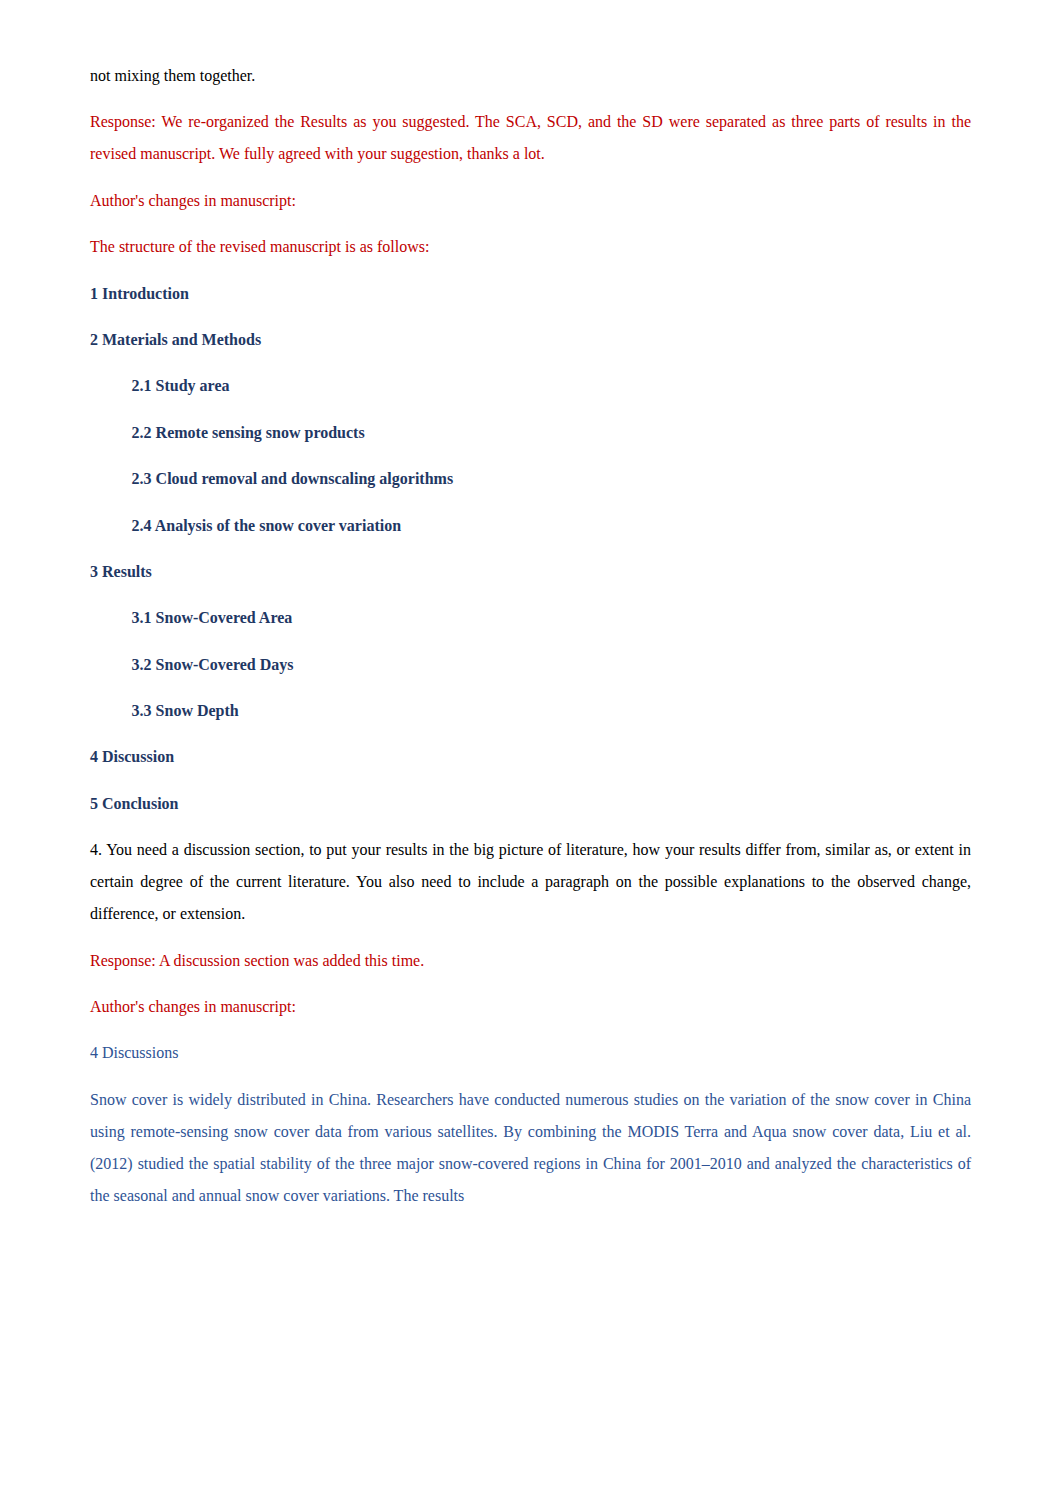not mixing them together.
Response: We re-organized the Results as you suggested. The SCA, SCD, and the SD were separated as three parts of results in the revised manuscript. We fully agreed with your suggestion, thanks a lot.
Author's changes in manuscript:
The structure of the revised manuscript is as follows:
1 Introduction
2 Materials and Methods
2.1 Study area
2.2 Remote sensing snow products
2.3 Cloud removal and downscaling algorithms
2.4 Analysis of the snow cover variation
3 Results
3.1 Snow-Covered Area
3.2 Snow-Covered Days
3.3 Snow Depth
4 Discussion
5 Conclusion
4. You need a discussion section, to put your results in the big picture of literature, how your results differ from, similar as, or extent in certain degree of the current literature. You also need to include a paragraph on the possible explanations to the observed change, difference, or extension.
Response: A discussion section was added this time.
Author's changes in manuscript:
4 Discussions
Snow cover is widely distributed in China. Researchers have conducted numerous studies on the variation of the snow cover in China using remote-sensing snow cover data from various satellites. By combining the MODIS Terra and Aqua snow cover data, Liu et al. (2012) studied the spatial stability of the three major snow-covered regions in China for 2001–2010 and analyzed the characteristics of the seasonal and annual snow cover variations. The results